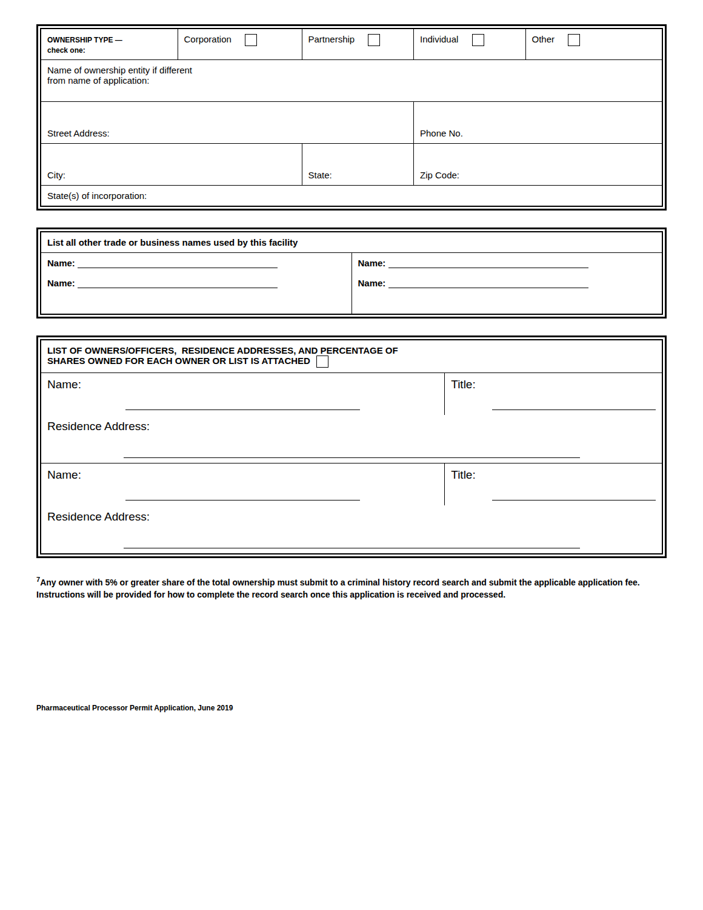| OWNERSHIP TYPE — check one: | Corporation | Partnership | Individual | Other |
| Name of ownership entity if different from name of application: |
| Street Address: | Phone No. |
| City: | State: | Zip Code: |
| State(s) of incorporation: |
| List all other trade or business names used by this facility |
| Name: | Name: |
| Name: | Name: |
| LIST OF OWNERS/OFFICERS, RESIDENCE ADDRESSES, AND PERCENTAGE OF SHARES OWNED FOR EACH OWNER OR LIST IS ATTACHED |
| Name: | Title: |
| Residence Address: |
| Name: | Title: |
| Residence Address: |
7Any owner with 5% or greater share of the total ownership must submit to a criminal history record search and submit the applicable application fee. Instructions will be provided for how to complete the record search once this application is received and processed.
Pharmaceutical Processor Permit Application, June 2019